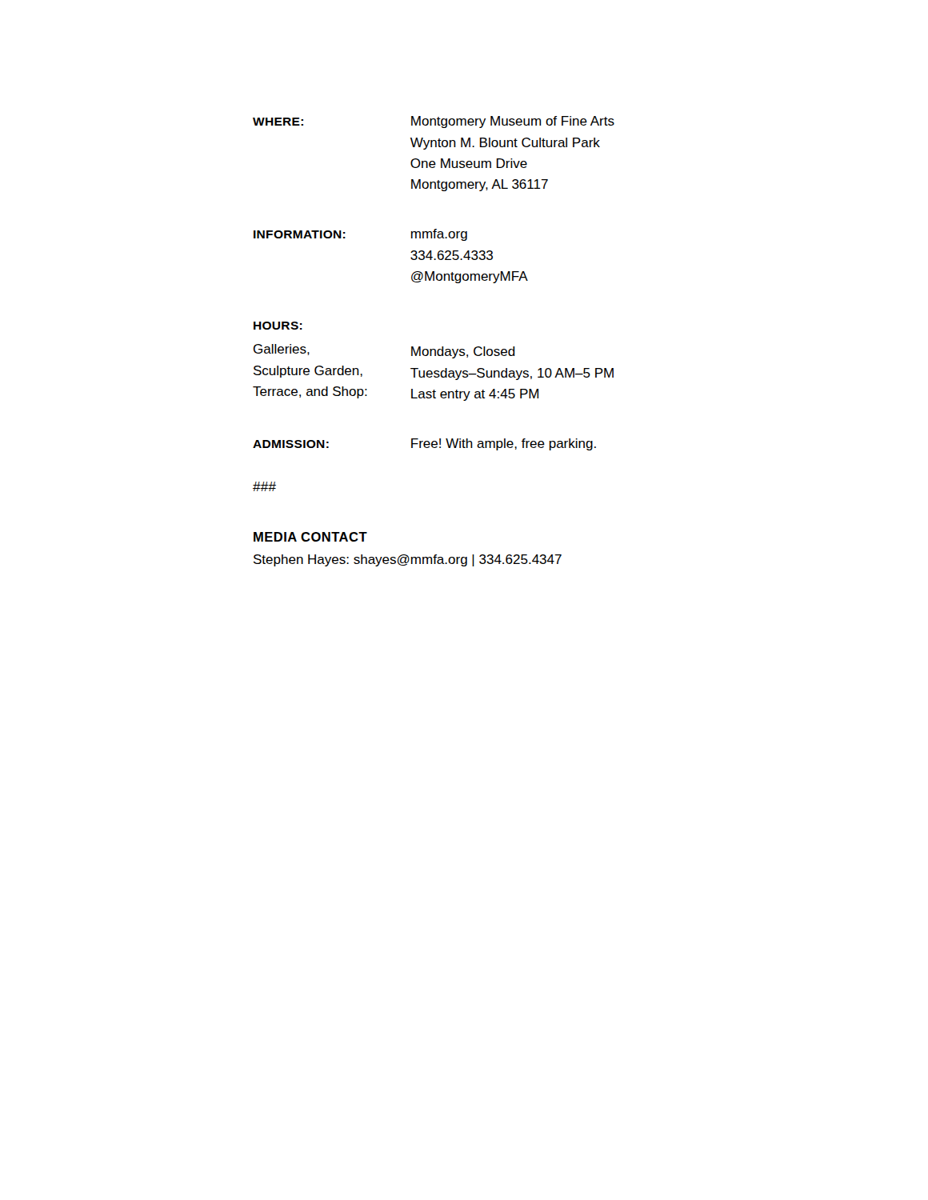Where:
Montgomery Museum of Fine Arts
Wynton M. Blount Cultural Park
One Museum Drive
Montgomery, AL 36117
Information:
mmfa.org
334.625.4333
@MontgomeryMFA
Hours:
Galleries,
Sculpture Garden,
Terrace, and Shop:
Mondays, Closed
Tuesdays–Sundays, 10 AM–5 PM
Last entry at 4:45 PM
Admission:
Free! With ample, free parking.
###
Media Contact
Stephen Hayes: shayes@mmfa.org | 334.625.4347